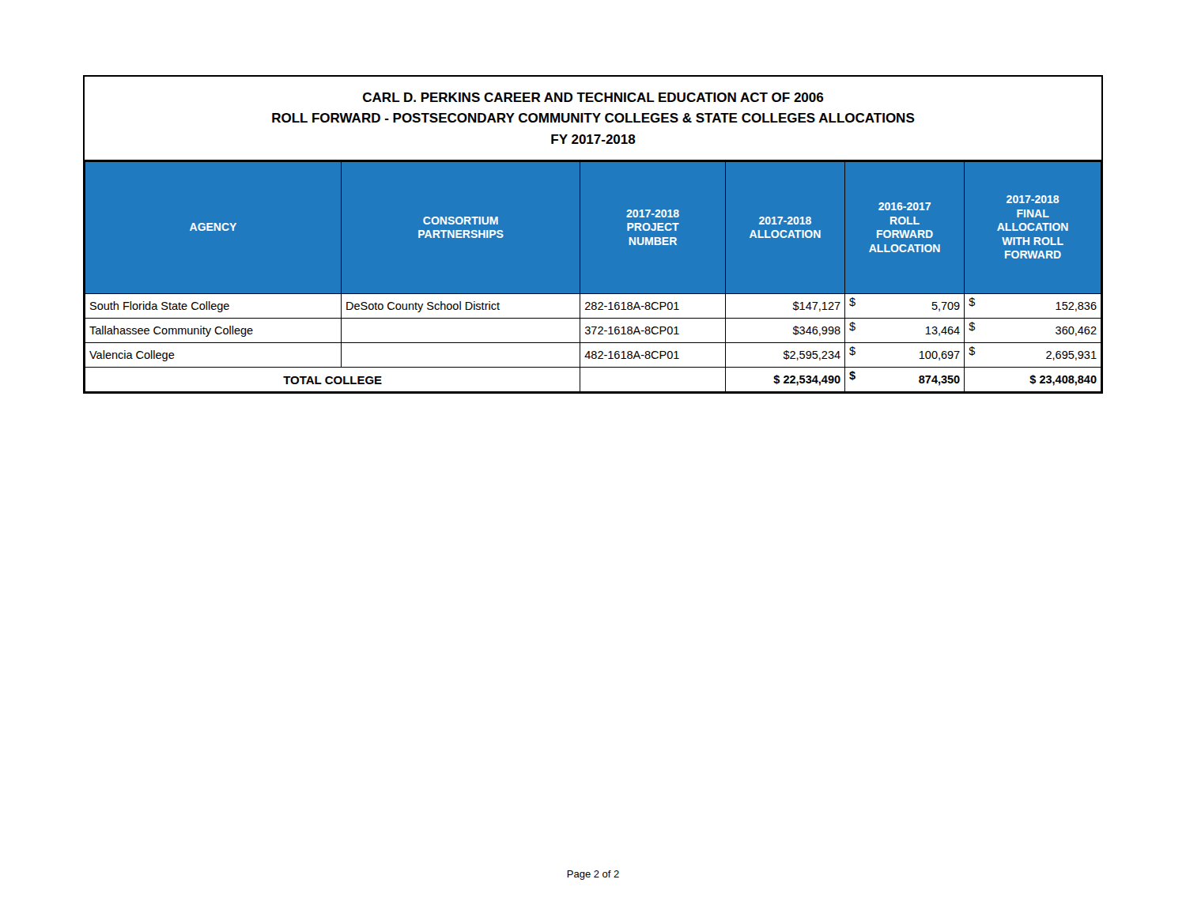CARL D. PERKINS CAREER AND TECHNICAL EDUCATION ACT OF 2006 ROLL FORWARD - POSTSECONDARY COMMUNITY COLLEGES & STATE COLLEGES ALLOCATIONS FY 2017-2018
| AGENCY | CONSORTIUM PARTNERSHIPS | 2017-2018 PROJECT NUMBER | 2017-2018 ALLOCATION | 2016-2017 ROLL FORWARD ALLOCATION | 2017-2018 FINAL ALLOCATION WITH ROLL FORWARD |
| --- | --- | --- | --- | --- | --- |
| South Florida State College | DeSoto County School District | 282-1618A-8CP01 | $147,127 | $ 5,709 | $ 152,836 |
| Tallahassee Community College | | 372-1618A-8CP01 | $346,998 | $ 13,464 | $ 360,462 |
| Valencia College | | 482-1618A-8CP01 | $2,595,234 | $ 100,697 | $ 2,695,931 |
| TOTAL COLLEGE | | $ 22,534,490 | $ 874,350 | $ 23,408,840 |
Page 2 of 2